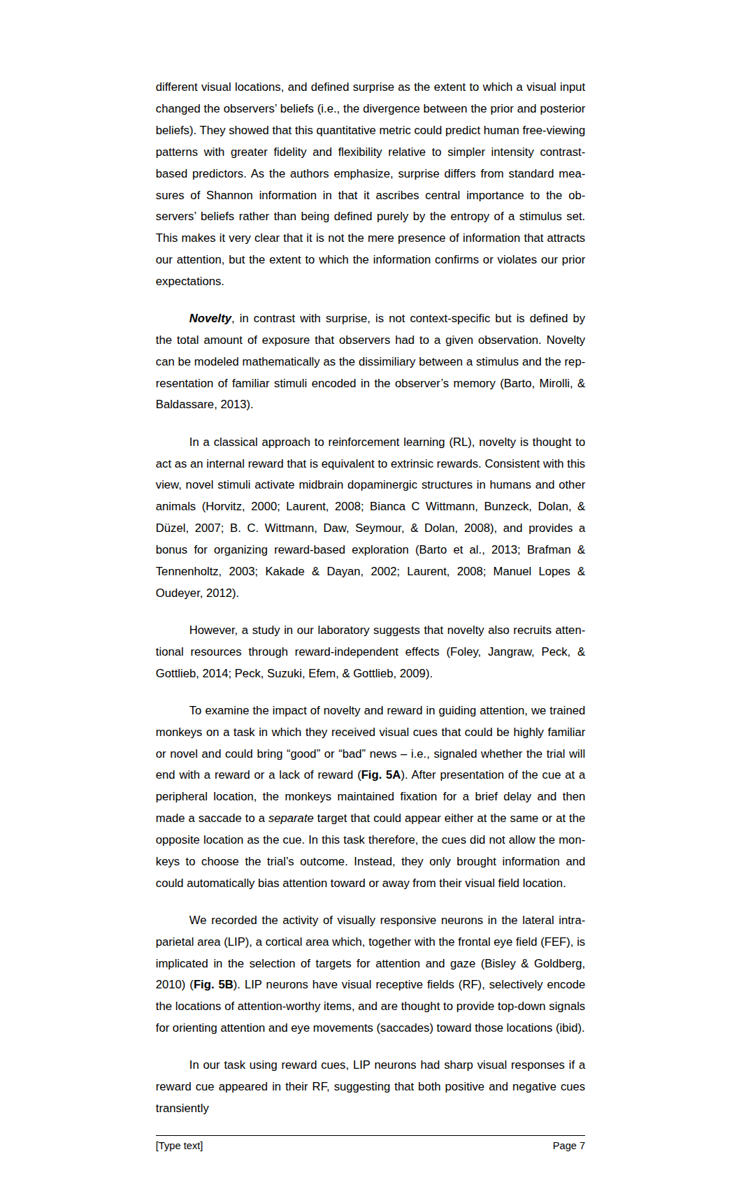different visual locations, and defined surprise as the extent to which a visual input changed the observers’ beliefs (i.e., the divergence between the prior and posterior beliefs). They showed that this quantitative metric could predict human free-viewing patterns with greater fidelity and flexibility relative to simpler intensity contrast-based predictors. As the authors emphasize, surprise differs from standard measures of Shannon information in that it ascribes central importance to the observers’ beliefs rather than being defined purely by the entropy of a stimulus set. This makes it very clear that it is not the mere presence of information that attracts our attention, but the extent to which the information confirms or violates our prior expectations.
Novelty, in contrast with surprise, is not context-specific but is defined by the total amount of exposure that observers had to a given observation. Novelty can be modeled mathematically as the dissimiliary between a stimulus and the representation of familiar stimuli encoded in the observer’s memory (Barto, Mirolli, & Baldassare, 2013).
In a classical approach to reinforcement learning (RL), novelty is thought to act as an internal reward that is equivalent to extrinsic rewards. Consistent with this view, novel stimuli activate midbrain dopaminergic structures in humans and other animals (Horvitz, 2000; Laurent, 2008; Bianca C Wittmann, Bunzeck, Dolan, & Düzel, 2007; B. C. Wittmann, Daw, Seymour, & Dolan, 2008), and provides a bonus for organizing reward-based exploration (Barto et al., 2013; Brafman & Tennenholtz, 2003; Kakade & Dayan, 2002; Laurent, 2008; Manuel Lopes & Oudeyer, 2012).
However, a study in our laboratory suggests that novelty also recruits attentional resources through reward-independent effects (Foley, Jangraw, Peck, & Gottlieb, 2014; Peck, Suzuki, Efem, & Gottlieb, 2009).
To examine the impact of novelty and reward in guiding attention, we trained monkeys on a task in which they received visual cues that could be highly familiar or novel and could bring “good” or “bad” news – i.e., signaled whether the trial will end with a reward or a lack of reward (Fig. 5A). After presentation of the cue at a peripheral location, the monkeys maintained fixation for a brief delay and then made a saccade to a separate target that could appear either at the same or at the opposite location as the cue. In this task therefore, the cues did not allow the monkeys to choose the trial’s outcome. Instead, they only brought information and could automatically bias attention toward or away from their visual field location.
We recorded the activity of visually responsive neurons in the lateral intraparietal area (LIP), a cortical area which, together with the frontal eye field (FEF), is implicated in the selection of targets for attention and gaze (Bisley & Goldberg, 2010) (Fig. 5B). LIP neurons have visual receptive fields (RF), selectively encode the locations of attention-worthy items, and are thought to provide top-down signals for orienting attention and eye movements (saccades) toward those locations (ibid).
In our task using reward cues, LIP neurons had sharp visual responses if a reward cue appeared in their RF, suggesting that both positive and negative cues transiently
[Type text]
Page 7